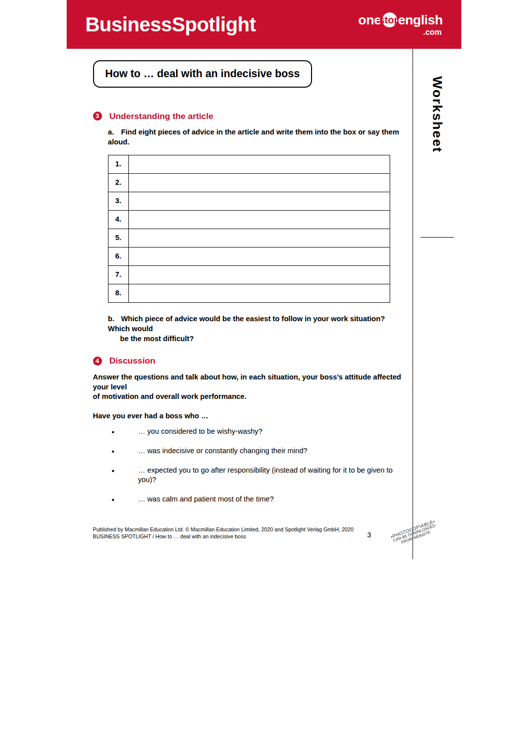BusinessSpotlight
one stop english
.com
Worksheet
How to … deal with an indecisive boss
3 Understanding the article
a. Find eight pieces of advice in the article and write them into the box or say them aloud.
| 1. | |
| 2. | |
| 3. | |
| 4. | |
| 5. | |
| 6. | |
| 7. | |
| 8. | |
b. Which piece of advice would be the easiest to follow in your work situation? Which would
be the most difficult?
4 Discussion
Answer the questions and talk about how, in each situation, your boss’s attitude affected your level
of motivation and overall work performance.
Have you ever had a boss who …
… you considered to be wishy-washy?
… was indecisive or constantly changing their mind?
… expected you to go after responsibility (instead of waiting for it to be given to you)?
… was calm and patient most of the time?
Published by Macmillan Education Ltd. © Macmillan Education Limited, 2020 and Spotlight Verlag GmbH, 2020
BUSINESS SPOTLIGHT / How to … deal with an indecisive boss
3
•PHOTOCOPIABLE•
CAN BE DOWNLOADED
FROM WEBSITE